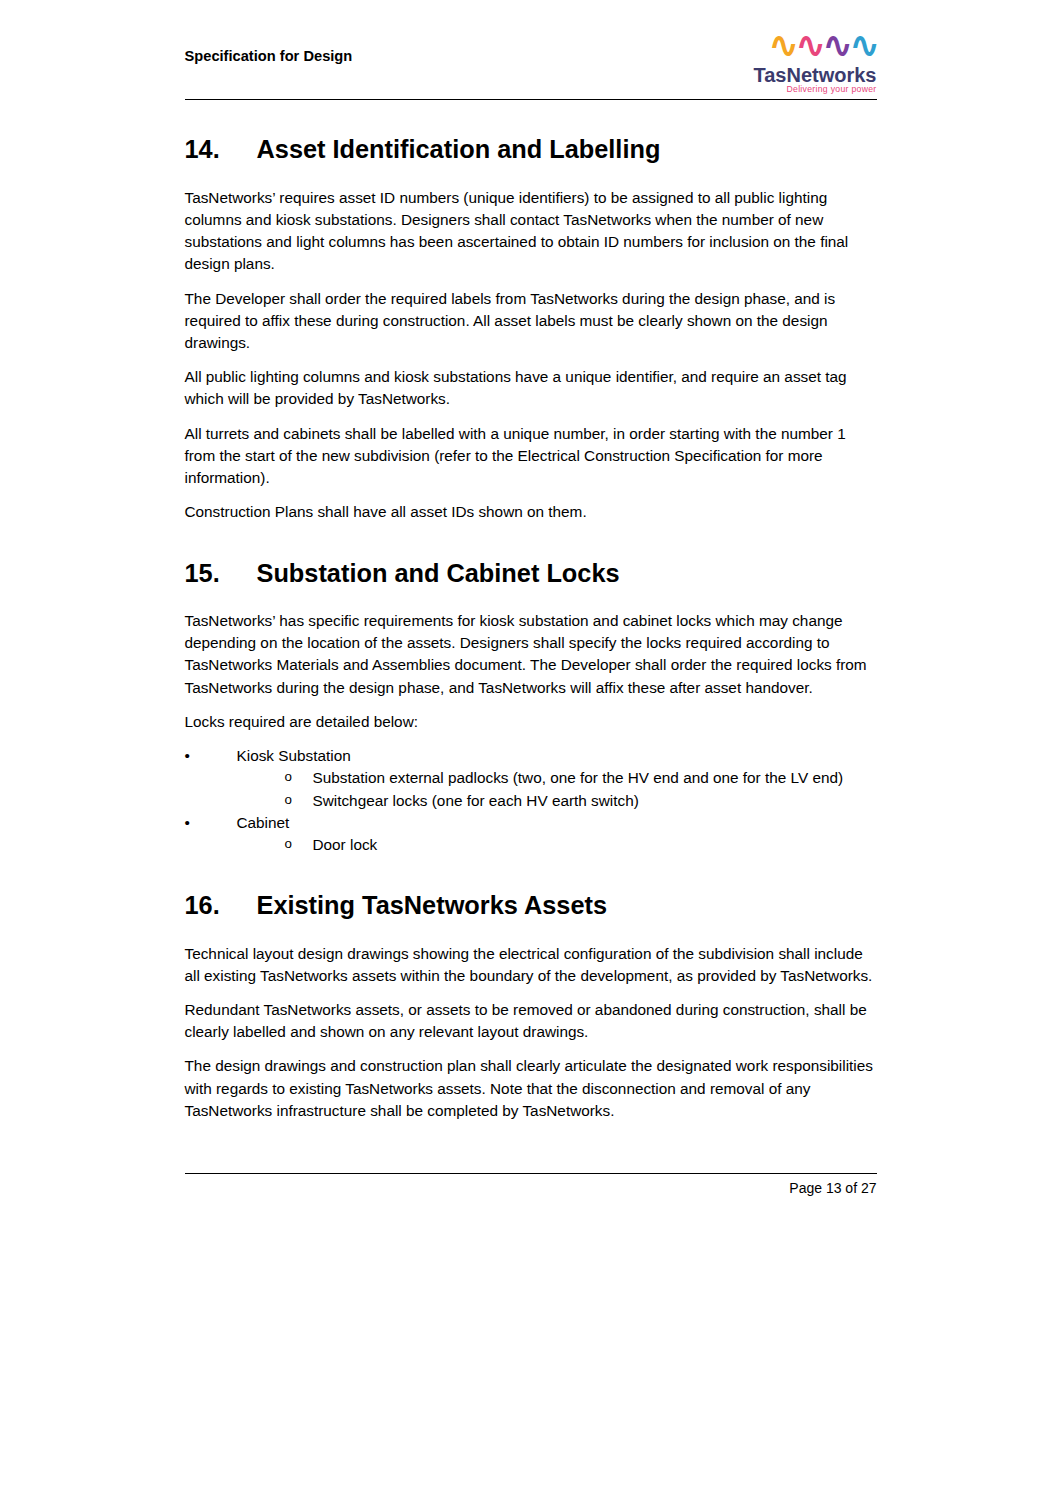Specification for Design
∿∿∿∿
TasNetworks
Delivering your power
14. Asset Identification and Labelling
TasNetworks’ requires asset ID numbers (unique identifiers) to be assigned to all public lighting columns and kiosk substations. Designers shall contact TasNetworks when the number of new substations and light columns has been ascertained to obtain ID numbers for inclusion on the final design plans.
The Developer shall order the required labels from TasNetworks during the design phase, and is required to affix these during construction. All asset labels must be clearly shown on the design drawings.
All public lighting columns and kiosk substations have a unique identifier, and require an asset tag which will be provided by TasNetworks.
All turrets and cabinets shall be labelled with a unique number, in order starting with the number 1 from the start of the new subdivision (refer to the Electrical Construction Specification for more information).
Construction Plans shall have all asset IDs shown on them.
15. Substation and Cabinet Locks
TasNetworks’ has specific requirements for kiosk substation and cabinet locks which may change depending on the location of the assets. Designers shall specify the locks required according to TasNetworks Materials and Assemblies document. The Developer shall order the required locks from TasNetworks during the design phase, and TasNetworks will affix these after asset handover.
Locks required are detailed below:
Kiosk Substation
Substation external padlocks (two, one for the HV end and one for the LV end)
Switchgear locks (one for each HV earth switch)
Cabinet
Door lock
16. Existing TasNetworks Assets
Technical layout design drawings showing the electrical configuration of the subdivision shall include all existing TasNetworks assets within the boundary of the development, as provided by TasNetworks.
Redundant TasNetworks assets, or assets to be removed or abandoned during construction, shall be clearly labelled and shown on any relevant layout drawings.
The design drawings and construction plan shall clearly articulate the designated work responsibilities with regards to existing TasNetworks assets. Note that the disconnection and removal of any TasNetworks infrastructure shall be completed by TasNetworks.
Page 13 of 27